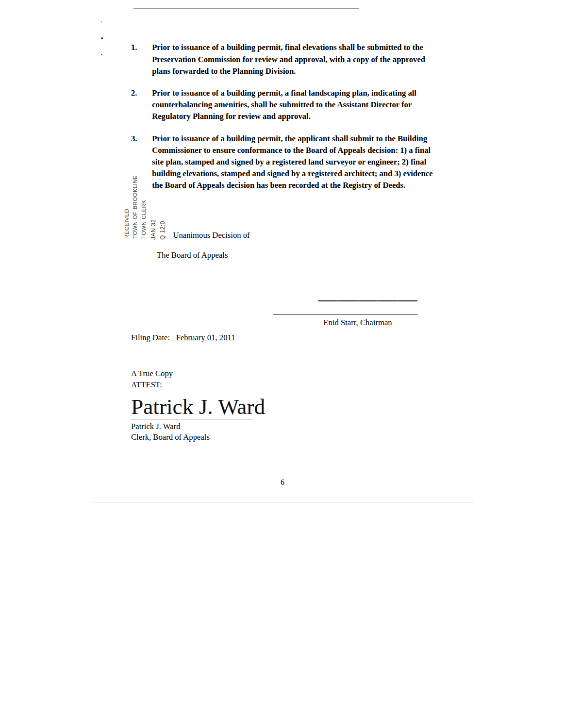.
•
.
Prior to issuance of a building permit, final elevations shall be submitted to the Preservation Commission for review and approval, with a copy of the approved plans forwarded to the Planning Division.
Prior to issuance of a building permit, a final landscaping plan, indicating all counterbalancing amenities, shall be submitted to the Assistant Director for Regulatory Planning for review and approval.
Prior to issuance of a building permit, the applicant shall submit to the Building Commissioner to ensure conformance to the Board of Appeals decision: 1) a final site plan, stamped and signed by a registered land surveyor or engineer; 2) final building elevations, stamped and signed by a registered architect; and 3) evidence the Board of Appeals decision has been recorded at the Registry of Deeds.
RECEIVED TOWN OF BROOKLINE TOWN CLERK JAN 32 Q 12:0
Unanimous Decision of
The Board of Appeals
—————
Enid Starr, Chairman
Filing Date: February 01, 2011
A True Copy
ATTEST:
Patrick J. Ward
Patrick J. Ward
Clerk, Board of Appeals
6